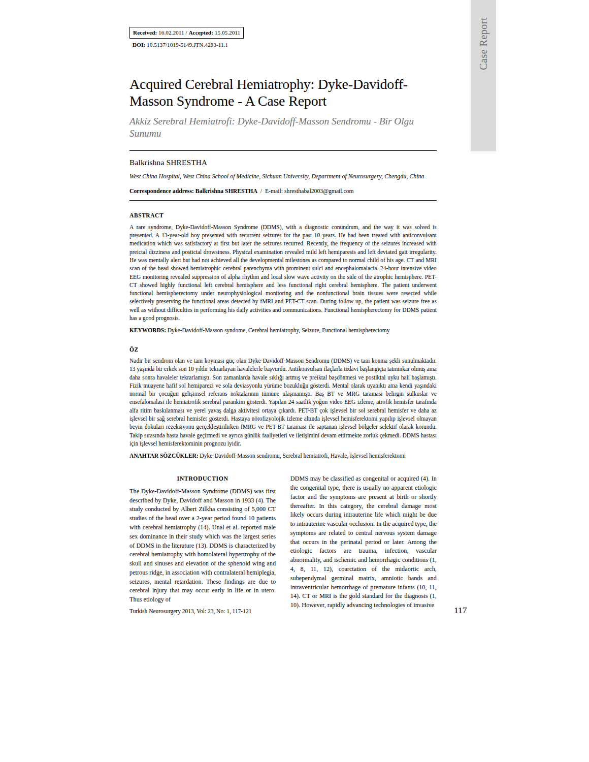Case Report
Received: 16.02.2011 / Accepted: 15.05.2011
DOI: 10.5137/1019-5149.JTN.4283-11.1
Acquired Cerebral Hemiatrophy: Dyke-Davidoff-Masson Syndrome - A Case Report
Akkiz Serebral Hemiatrofi: Dyke-Davidoff-Masson Sendromu - Bir Olgu Sunumu
Balkrishna SHRESTHA
West China Hospital, West China School of Medicine, Sichuan University, Department of Neurosurgery, Chengdu, China
Correspondence address: Balkrishna SHRESTHA / E-mail: shresthabal2003@gmail.com
ABSTRACT
A rare syndrome, Dyke-Davidoff-Masson Syndrome (DDMS), with a diagnostic conundrum, and the way it was solved is presented. A 13-year-old boy presented with recurrent seizures for the past 10 years. He had been treated with anticonvulsant medication which was satisfactory at first but later the seizures recurred. Recently, the frequency of the seizures increased with preictal dizziness and postictal drowsiness. Physical examination revealed mild left hemiparesis and left deviated gait irregularity. He was mentally alert but had not achieved all the developmental milestones as compared to normal child of his age. CT and MRI scan of the head showed hemiatrophic cerebral parenchyma with prominent sulci and encephalomalacia. 24-hour intensive video EEG monitoring revealed suppression of alpha rhythm and local slow wave activity on the side of the atrophic hemisphere. PET-CT showed highly functional left cerebral hemisphere and less functional right cerebral hemisphere. The patient underwent functional hemispherectomy under neurophysiological monitoring and the nonfunctional brain tissues were resected while selectively preserving the functional areas detected by fMRI and PET-CT scan. During follow up, the patient was seizure free as well as without difficulties in performing his daily activities and communications. Functional hemispherectomy for DDMS patient has a good prognosis.
KEYWORDS: Dyke-Davidoff-Masson syndome, Cerebral hemiatrophy, Seizure, Functional hemispherectomy
ÖZ
Nadir bir sendrom olan ve tanı koyması güç olan Dyke-Davidoff-Masson Sendromu (DDMS) ve tanı konma şekli sunulmaktadır. 13 yaşında bir erkek son 10 yıldır tekrarlayan havalelerle başvurdu. Antikonvülsan ilaçlarla tedavi başlangıçta tatminkar olmuş ama daha sonra havaleler tekrarlamıştı. Son zamanlarda havale sıklığı artmış ve preiktal başdönmesi ve postiktal uyku hali başlamıştı. Fizik muayene hafif sol hemiparezi ve sola deviasyonlu yürüme bozukluğu gösterdi. Mental olarak uyanıktı ama kendi yaşındaki normal bir çocuğun gelişimsel referans noktalarının tümüne ulaşmamıştı. Baş BT ve MRG taraması belirgin sulkuslar ve ensefalomalasi ile hemiatrofik serebral parankim gösterdi. Yapılan 24 saatlik yoğun video EEG izleme, atrofik hemisfer tarafında alfa ritim baskılanması ve yerel yavaş dalga aktivitesi ortaya çıkardı. PET-BT çok işlevsel bir sol serebral hemisfer ve daha az işlevsel bir sağ serebral hemisfer gösterdi. Hastaya nörofizyolojik izleme altında işlevsel hemisferektomi yapılıp işlevsel olmayan beyin dokuları rezeksiyonu gerçekleştirilirken fMRG ve PET-BT taraması ile saptanan işlevsel bölgeler selektif olarak korundu. Takip sırasında hasta havale geçirmedi ve ayrıca günlük faaliyetleri ve iletişimini devam ettirmekte zorluk çekmedi. DDMS hastası için işlevsel hemisferektominin prognozu iyidir.
ANAHTAR SÖZCÜKLER: Dyke-Davidoff-Masson sendromu, Serebral hemiatrofi, Havale, İşlevsel hemisferektomi
INTRODUCTION
The Dyke-Davidoff-Masson Syndrome (DDMS) was first described by Dyke, Davidoff and Masson in 1933 (4). The study conducted by Albert Zilkha consisting of 5,000 CT studies of the head over a 2-year period found 10 patients with cerebral hemiatrophy (14). Unal et al. reported male sex dominance in their study which was the largest series of DDMS in the literature (13). DDMS is characterized by cerebral hemiatrophy with homolateral hypertrophy of the skull and sinuses and elevation of the sphenoid wing and petrous ridge, in association with contralateral hemiplegia, seizures, mental retardation. These findings are due to cerebral injury that may occur early in life or in utero. Thus etiology of
DDMS may be classified as congenital or acquired (4). In the congenital type, there is usually no apparent etiologic factor and the symptoms are present at birth or shortly thereafter. In this category, the cerebral damage most likely occurs during intrauterine life which might be due to intrauterine vascular occlusion. In the acquired type, the symptoms are related to central nervous system damage that occurs in the perinatal period or later. Among the etiologic factors are trauma, infection, vascular abnormality, and ischemic and hemorrhagic conditions (1, 4, 8, 11, 12), coarctation of the midaortic arch, subependymal germinal matrix, amniotic bands and intraventricular hemorrhage of premature infants (10, 11, 14). CT or MRI is the gold standard for the diagnosis (1, 10). However, rapidly advancing technologies of invasive
Turkish Neurosurgery 2013, Vol: 23, No: 1, 117-121
117